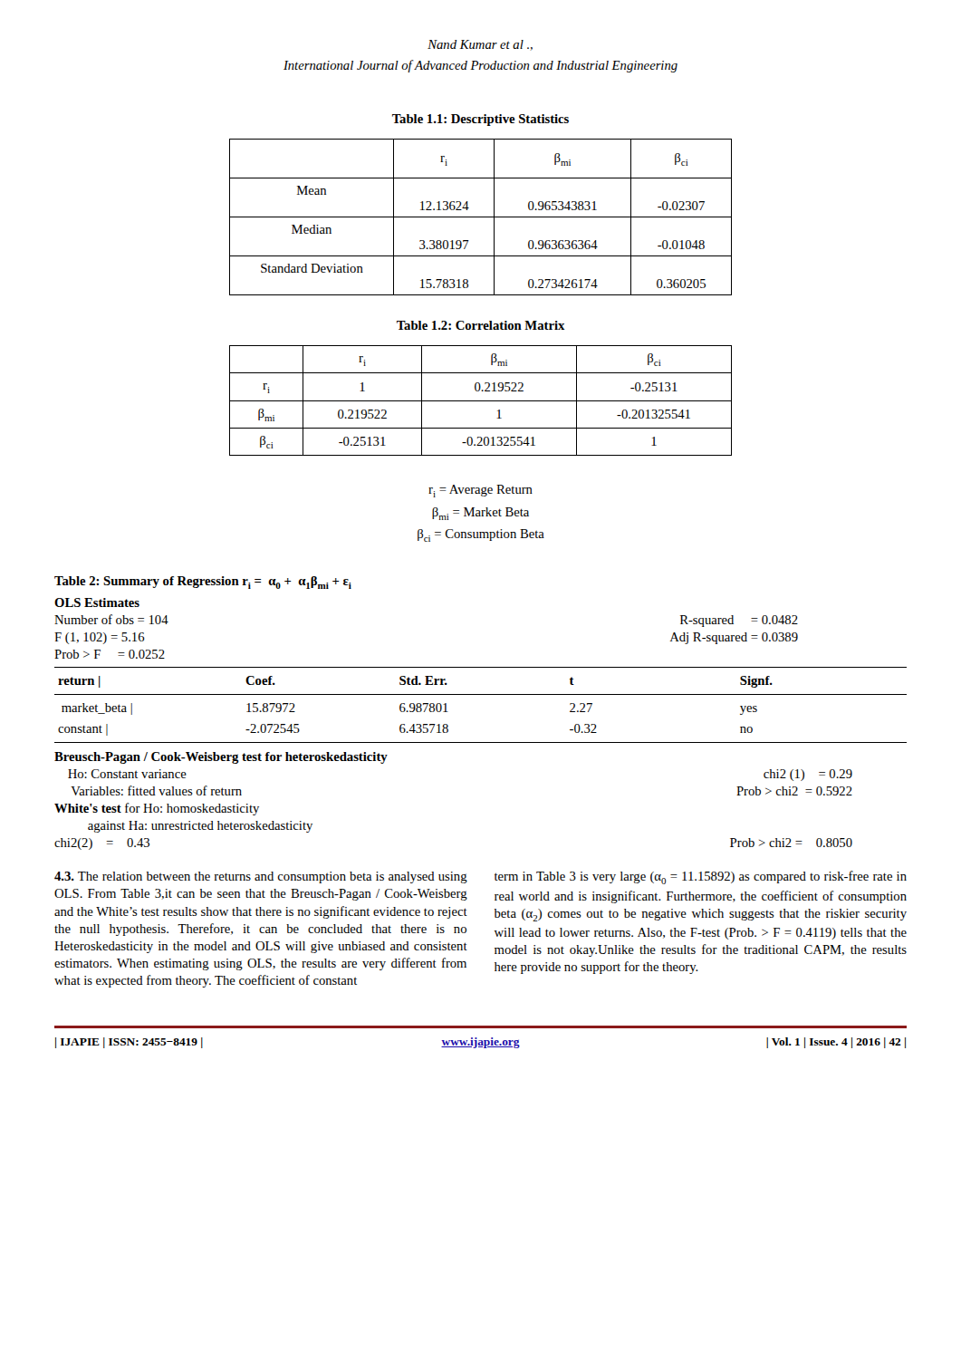Nand Kumar et al .,
International Journal of Advanced Production and Industrial Engineering
Table 1.1: Descriptive Statistics
| | r i | β mi | β ci |
| Mean | 12.13624 | 0.965343831 | -0.02307 |
| Median | 3.380197 | 0.963636364 | -0.01048 |
| Standard Deviation | 15.78318 | 0.273426174 | 0.360205 |
Table 1.2: Correlation Matrix
| | r i | β mi | β ci |
| r i | 1 | 0.219522 | -0.25131 |
| β mi | 0.219522 | 1 | -0.201325541 |
| β ci | -0.25131 | -0.201325541 | 1 |
ri = Average Return
βmi = Market Beta
βci = Consumption Beta
Table 2: Summary of Regression ri = α0 + α1βmi + εi
OLS Estimates
Number of obs = 104 R-squared = 0.0482
F (1, 102) = 5.16 Adj R-squared = 0.0389
Prob > F = 0.0252
| return / | Coef. | Std. Err. | t | Signf. |
| --- | --- | --- | --- | --- |
| market_beta / | 15.87972 | 6.987801 | 2.27 | yes |
| constant / | -2.072545 | 6.435718 | -0.32 | no |
Breusch-Pagan / Cook-Weisberg test for heteroskedasticity
Ho: Constant variance chi2 (1) = 0.29
Variables: fitted values of return Prob > chi2 = 0.5922
White's test for Ho: homoskedasticity
against Ha: unrestricted heteroskedasticity
chi2(2) = 0.43 Prob > chi2 = 0.8050
4.3. The relation between the returns and consumption beta is analysed using OLS. From Table 3,it can be seen that the Breusch-Pagan / Cook-Weisberg and the White’s test results show that there is no significant evidence to reject the null hypothesis. Therefore, it can be concluded that there is no Heteroskedasticity in the model and OLS will give unbiased and consistent estimators. When estimating using OLS, the results are very different from what is expected from theory. The coefficient of constant
term in Table 3 is very large (α0 = 11.15892) as compared to risk-free rate in real world and is insignificant. Furthermore, the coefficient of consumption beta (α2) comes out to be negative which suggests that the riskier security will lead to lower returns. Also, the F-test (Prob. > F = 0.4119) tells that the model is not okay.Unlike the results for the traditional CAPM, the results here provide no support for the theory.
| IJAPIE | ISSN: 2455−8419 |
www.ijapie.org
| Vol. 1 | Issue. 4 | 2016 | 42 |